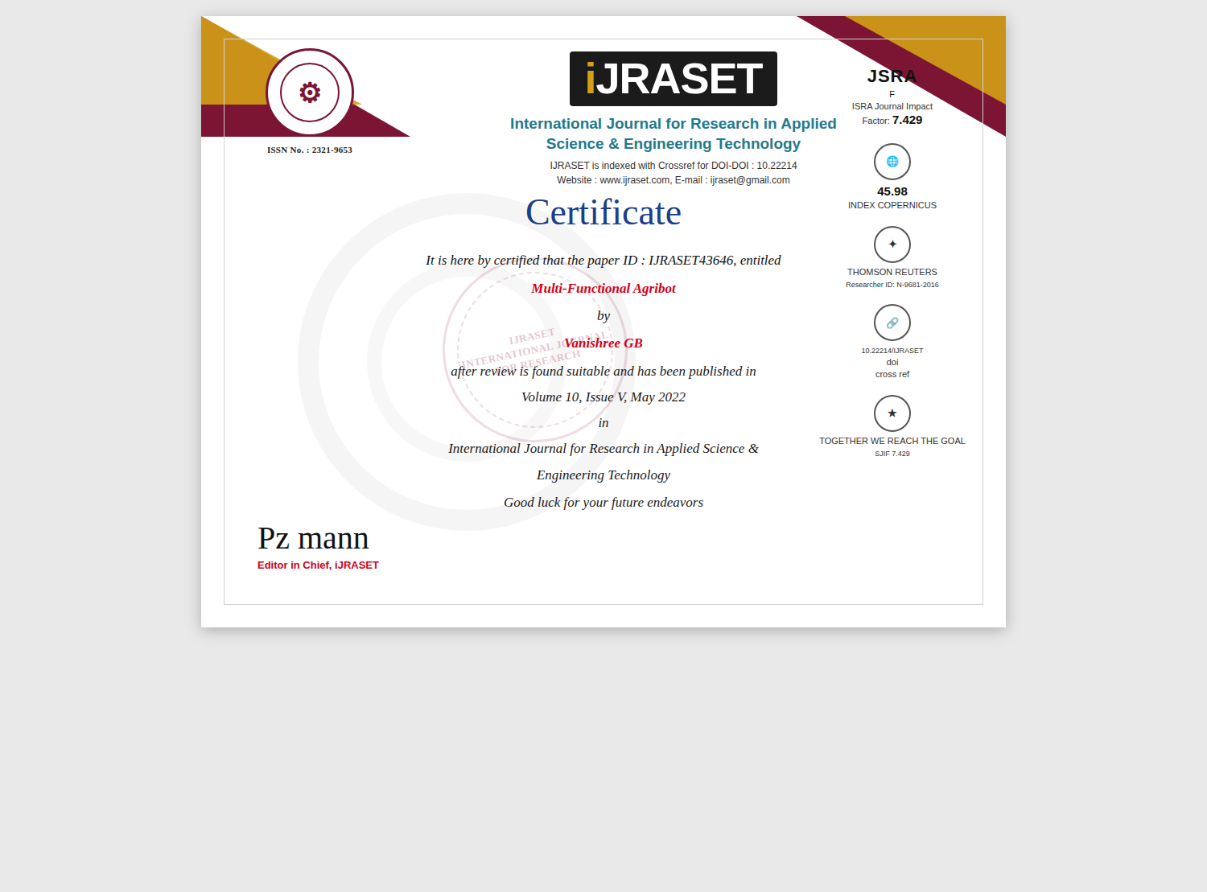⚙
ISSN No. : 2321-9653
iJRASET
International Journal for Research in Applied
Science & Engineering Technology
IJRASET is indexed with Crossref for DOI-DOI : 10.22214
Website : www.ijraset.com, E-mail : ijraset@gmail.com
JSRAF
ISRA Journal Impact
Factor: 7.429
🌐
45.98
INDEX COPERNICUS
✦
THOMSON REUTERS
Researcher ID: N-9681-2016
🔗
10.22214/IJRASET
doi
cross ref
★
TOGETHER WE REACH THE GOAL
SJIF 7.429
Certificate
IJRASET
INTERNATIONAL JOURNAL
FOR RESEARCH
It is here by certified that the paper ID : IJRASET43646, entitled Multi-Functional Agribot by Vanishree GB after review is found suitable and has been published in Volume 10, Issue V, May 2022 in International Journal for Research in Applied Science &
Engineering Technology Good luck for your future endeavors
Pz mann
Editor in Chief, iJRASET